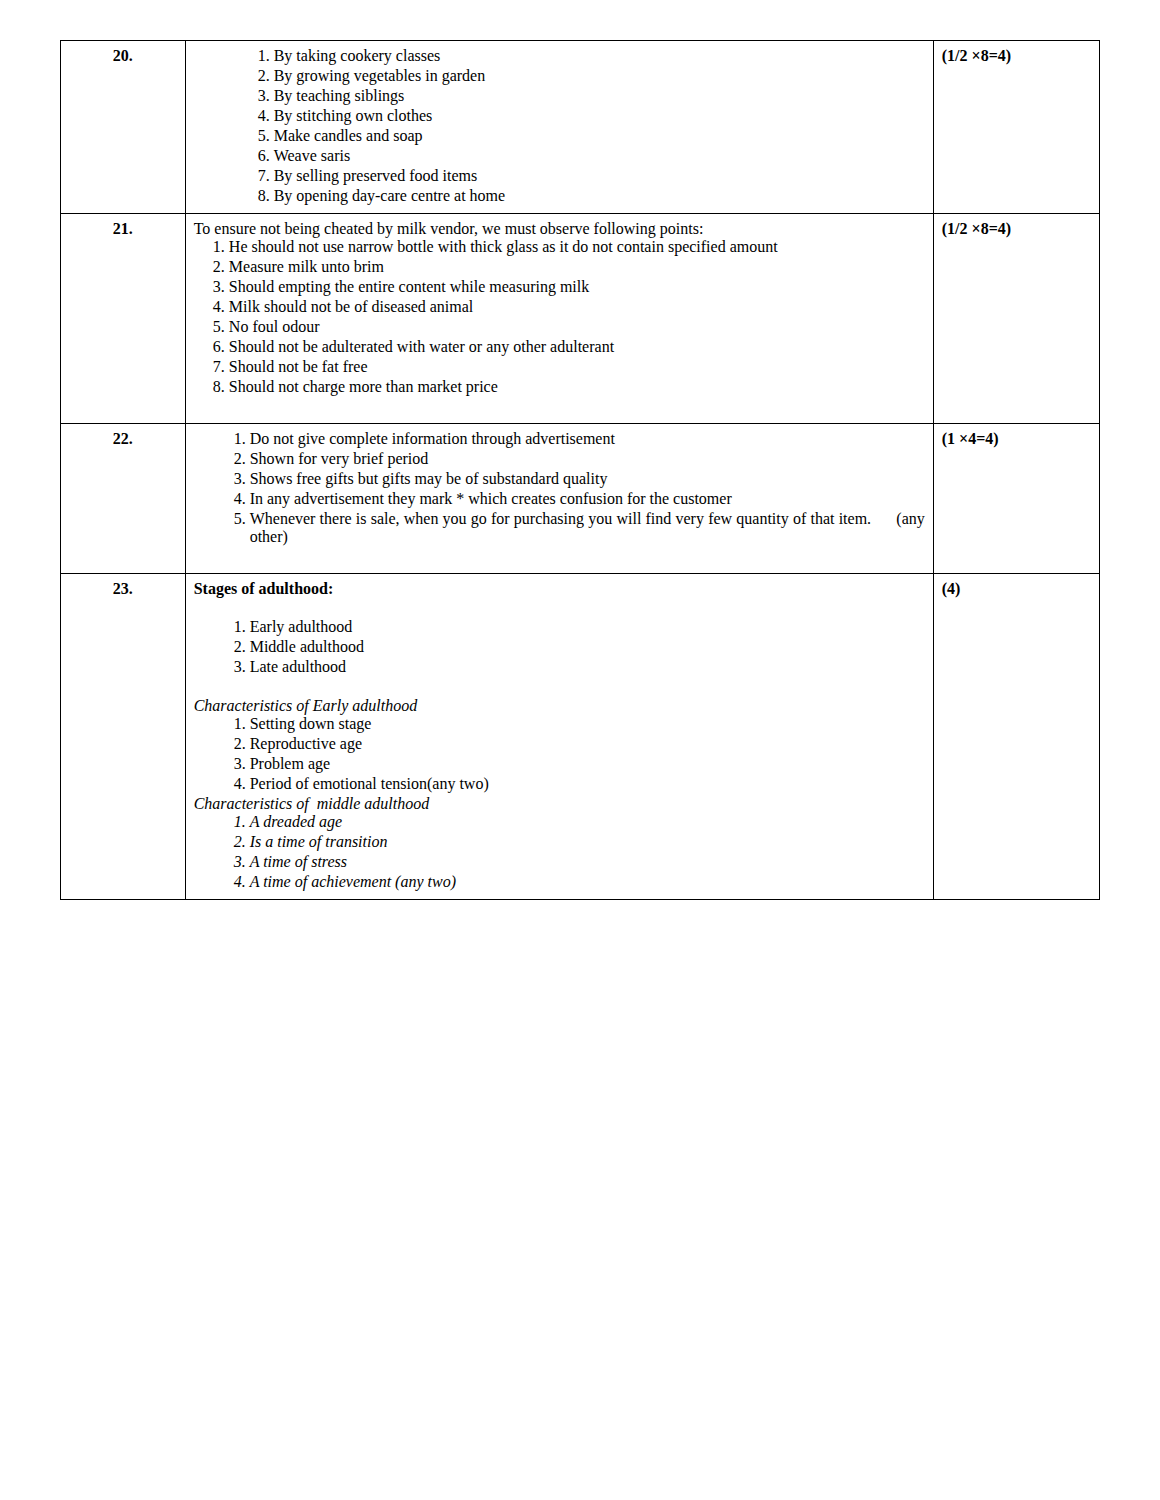| 20. | By taking cookery classes By growing vegetables in garden By teaching siblings By stitching own clothes Make candles and soap Weave saris By selling preserved food items By opening day-care centre at home | (1/2 ×8=4) |
| 21. | To ensure not being cheated by milk vendor, we must observe following points: He should not use narrow bottle with thick glass as it do not contain specified amount Measure milk unto brim Should empting the entire content while measuring milk Milk should not be of diseased animal No foul odour Should not be adulterated with water or any other adulterant Should not be fat free Should not charge more than market price | (1/2 ×8=4) |
| 22. | Do not give complete information through advertisement Shown for very brief period Shows free gifts but gifts may be of substandard quality In any advertisement they mark * which creates confusion for the customer Whenever there is sale, when you go for purchasing you will find very few quantity of that item. (any other) | (1 ×4=4) |
| 23. | Stages of adulthood: Early adulthood Middle adulthood Late adulthood Characteristics of Early adulthood Setting down stage Reproductive age Problem age Period of emotional tension(any two) Characteristics of middle adulthood A dreaded age Is a time of transition A time of stress A time of achievement (any two) | (4) |